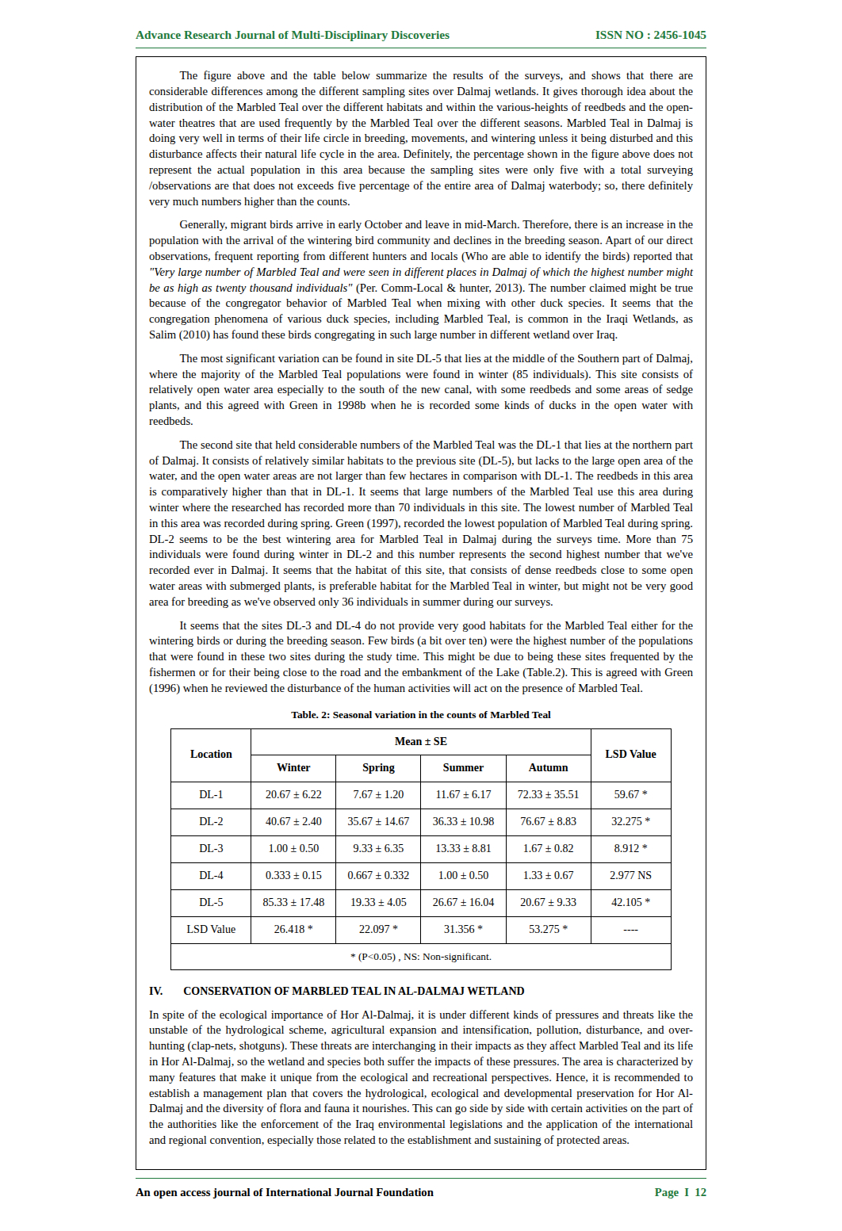Advance Research Journal of Multi-Disciplinary Discoveries ISSN NO : 2456-1045
The figure above and the table below summarize the results of the surveys, and shows that there are considerable differences among the different sampling sites over Dalmaj wetlands. It gives thorough idea about the distribution of the Marbled Teal over the different habitats and within the various-heights of reedbeds and the open-water theatres that are used frequently by the Marbled Teal over the different seasons. Marbled Teal in Dalmaj is doing very well in terms of their life circle in breeding, movements, and wintering unless it being disturbed and this disturbance affects their natural life cycle in the area. Definitely, the percentage shown in the figure above does not represent the actual population in this area because the sampling sites were only five with a total surveying /observations are that does not exceeds five percentage of the entire area of Dalmaj waterbody; so, there definitely very much numbers higher than the counts.
Generally, migrant birds arrive in early October and leave in mid-March. Therefore, there is an increase in the population with the arrival of the wintering bird community and declines in the breeding season. Apart of our direct observations, frequent reporting from different hunters and locals (Who are able to identify the birds) reported that "Very large number of Marbled Teal and were seen in different places in Dalmaj of which the highest number might be as high as twenty thousand individuals" (Per. Comm-Local & hunter, 2013). The number claimed might be true because of the congregator behavior of Marbled Teal when mixing with other duck species. It seems that the congregation phenomena of various duck species, including Marbled Teal, is common in the Iraqi Wetlands, as Salim (2010) has found these birds congregating in such large number in different wetland over Iraq.
The most significant variation can be found in site DL-5 that lies at the middle of the Southern part of Dalmaj, where the majority of the Marbled Teal populations were found in winter (85 individuals). This site consists of relatively open water area especially to the south of the new canal, with some reedbeds and some areas of sedge plants, and this agreed with Green in 1998b when he is recorded some kinds of ducks in the open water with reedbeds.
The second site that held considerable numbers of the Marbled Teal was the DL-1 that lies at the northern part of Dalmaj. It consists of relatively similar habitats to the previous site (DL-5), but lacks to the large open area of the water, and the open water areas are not larger than few hectares in comparison with DL-1. The reedbeds in this area is comparatively higher than that in DL-1. It seems that large numbers of the Marbled Teal use this area during winter where the researched has recorded more than 70 individuals in this site. The lowest number of Marbled Teal in this area was recorded during spring. Green (1997), recorded the lowest population of Marbled Teal during spring. DL-2 seems to be the best wintering area for Marbled Teal in Dalmaj during the surveys time. More than 75 individuals were found during winter in DL-2 and this number represents the second highest number that we've recorded ever in Dalmaj. It seems that the habitat of this site, that consists of dense reedbeds close to some open water areas with submerged plants, is preferable habitat for the Marbled Teal in winter, but might not be very good area for breeding as we've observed only 36 individuals in summer during our surveys.
It seems that the sites DL-3 and DL-4 do not provide very good habitats for the Marbled Teal either for the wintering birds or during the breeding season. Few birds (a bit over ten) were the highest number of the populations that were found in these two sites during the study time. This might be due to being these sites frequented by the fishermen or for their being close to the road and the embankment of the Lake (Table.2). This is agreed with Green (1996) when he reviewed the disturbance of the human activities will act on the presence of Marbled Teal.
Table. 2: Seasonal variation in the counts of Marbled Teal
| Location | Mean ± SE | LSD Value |
| --- | --- | --- |
| Winter | Spring | Summer | Autumn |
| DL-1 | 20.67 ± 6.22 | 7.67 ± 1.20 | 11.67 ± 6.17 | 72.33 ± 35.51 | 59.67 * |
| DL-2 | 40.67 ± 2.40 | 35.67 ± 14.67 | 36.33 ± 10.98 | 76.67 ± 8.83 | 32.275 * |
| DL-3 | 1.00 ± 0.50 | 9.33 ± 6.35 | 13.33 ± 8.81 | 1.67 ± 0.82 | 8.912 * |
| DL-4 | 0.333 ± 0.15 | 0.667 ± 0.332 | 1.00 ± 0.50 | 1.33 ± 0.67 | 2.977 NS |
| DL-5 | 85.33 ± 17.48 | 19.33 ± 4.05 | 26.67 ± 16.04 | 20.67 ± 9.33 | 42.105 * |
| LSD Value | 26.418 * | 22.097 * | 31.356 * | 53.275 * | ---- |
| * (P<0.05) , NS: Non-significant. |
IV. CONSERVATION OF MARBLED TEAL IN AL-DALMAJ WETLAND
In spite of the ecological importance of Hor Al-Dalmaj, it is under different kinds of pressures and threats like the unstable of the hydrological scheme, agricultural expansion and intensification, pollution, disturbance, and over-hunting (clap-nets, shotguns). These threats are interchanging in their impacts as they affect Marbled Teal and its life in Hor Al-Dalmaj, so the wetland and species both suffer the impacts of these pressures. The area is characterized by many features that make it unique from the ecological and recreational perspectives. Hence, it is recommended to establish a management plan that covers the hydrological, ecological and developmental preservation for Hor Al-Dalmaj and the diversity of flora and fauna it nourishes. This can go side by side with certain activities on the part of the authorities like the enforcement of the Iraq environmental legislations and the application of the international and regional convention, especially those related to the establishment and sustaining of protected areas.
An open access journal of International Journal Foundation Page I 12